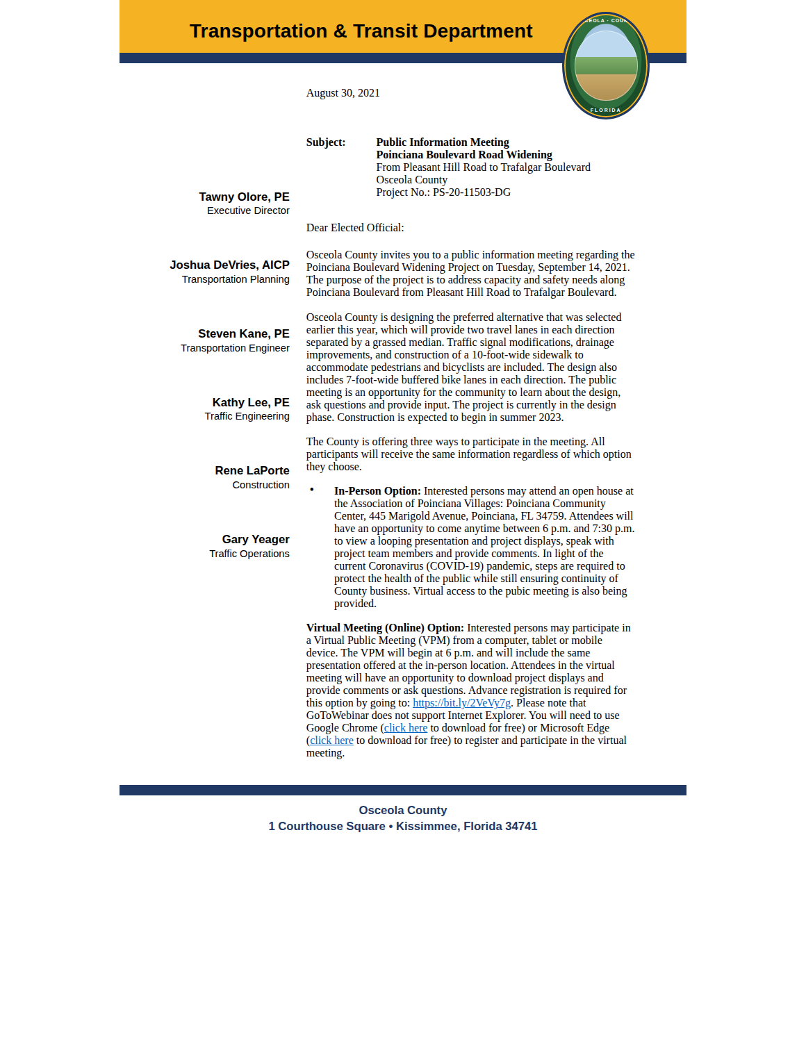Transportation & Transit Department
Tawny Olore, PE
Executive Director
Joshua DeVries, AICP
Transportation Planning
Steven Kane, PE
Transportation Engineer
Kathy Lee, PE
Traffic Engineering
Rene LaPorte
Construction
Gary Yeager
Traffic Operations
August 30, 2021
| Subject: | Public Information Meeting |
| | Poinciana Boulevard Road Widening |
| | From Pleasant Hill Road to Trafalgar Boulevard |
| | Osceola County |
| | Project No.: PS-20-11503-DG |
Dear Elected Official:
Osceola County invites you to a public information meeting regarding the Poinciana Boulevard Widening Project on Tuesday, September 14, 2021. The purpose of the project is to address capacity and safety needs along Poinciana Boulevard from Pleasant Hill Road to Trafalgar Boulevard.
Osceola County is designing the preferred alternative that was selected earlier this year, which will provide two travel lanes in each direction separated by a grassed median. Traffic signal modifications, drainage improvements, and construction of a 10-foot-wide sidewalk to accommodate pedestrians and bicyclists are included. The design also includes 7-foot-wide buffered bike lanes in each direction. The public meeting is an opportunity for the community to learn about the design, ask questions and provide input. The project is currently in the design phase. Construction is expected to begin in summer 2023.
The County is offering three ways to participate in the meeting. All participants will receive the same information regardless of which option they choose.
In-Person Option: Interested persons may attend an open house at the Association of Poinciana Villages: Poinciana Community Center, 445 Marigold Avenue, Poinciana, FL 34759. Attendees will have an opportunity to come anytime between 6 p.m. and 7:30 p.m. to view a looping presentation and project displays, speak with project team members and provide comments. In light of the current Coronavirus (COVID-19) pandemic, steps are required to protect the health of the public while still ensuring continuity of County business. Virtual access to the pubic meeting is also being provided.
Virtual Meeting (Online) Option: Interested persons may participate in a Virtual Public Meeting (VPM) from a computer, tablet or mobile device. The VPM will begin at 6 p.m. and will include the same presentation offered at the in-person location. Attendees in the virtual meeting will have an opportunity to download project displays and provide comments or ask questions. Advance registration is required for this option by going to: https://bit.ly/2VeVy7g. Please note that GoToWebinar does not support Internet Explorer. You will need to use Google Chrome (click here to download for free) or Microsoft Edge (click here to download for free) to register and participate in the virtual meeting.
Osceola County
1 Courthouse Square • Kissimmee, Florida 34741